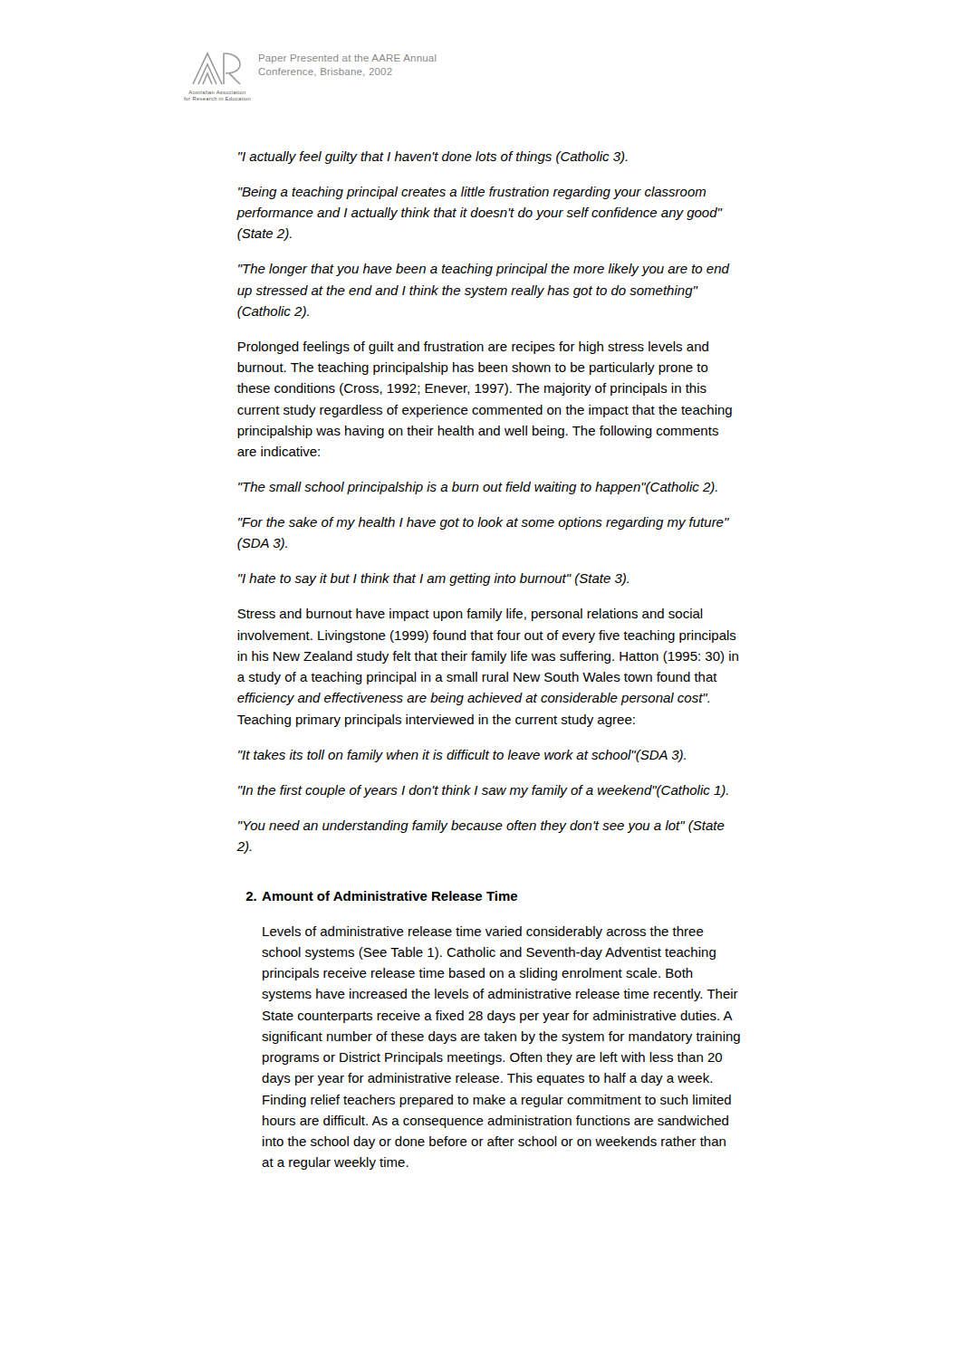Australian Association
for Research in Education
Paper Presented at the AARE Annual
Conference, Brisbane, 2002
"I actually feel guilty that I haven't done lots of things (Catholic 3).
"Being a teaching principal creates a little frustration regarding your classroom performance and I actually think that it doesn't do your self confidence any good"(State 2).
"The longer that you have been a teaching principal the more likely you are to end up stressed at the end and I think the system really has got to do something"(Catholic 2).
Prolonged feelings of guilt and frustration are recipes for high stress levels and burnout. The teaching principalship has been shown to be particularly prone to these conditions (Cross, 1992; Enever, 1997). The majority of principals in this current study regardless of experience commented on the impact that the teaching principalship was having on their health and well being. The following comments are indicative:
"The small school principalship is a burn out field waiting to happen"(Catholic 2).
"For the sake of my health I have got to look at some options regarding my future" (SDA 3).
"I hate to say it but I think that I am getting into burnout" (State 3).
Stress and burnout have impact upon family life, personal relations and social involvement. Livingstone (1999) found that four out of every five teaching principals in his New Zealand study felt that their family life was suffering. Hatton (1995: 30) in a study of a teaching principal in a small rural New South Wales town found that efficiency and effectiveness are being achieved at considerable personal cost". Teaching primary principals interviewed in the current study agree:
"It takes its toll on family when it is difficult to leave work at school"(SDA 3).
"In the first couple of years I don't think I saw my family of a weekend"(Catholic 1).
"You need an understanding family because often they don't see you a lot" (State 2).
2.
Amount of Administrative Release Time
Levels of administrative release time varied considerably across the three school systems (See Table 1). Catholic and Seventh-day Adventist teaching principals receive release time based on a sliding enrolment scale. Both systems have increased the levels of administrative release time recently. Their State counterparts receive a fixed 28 days per year for administrative duties. A significant number of these days are taken by the system for mandatory training programs or District Principals meetings. Often they are left with less than 20 days per year for administrative release. This equates to half a day a week. Finding relief teachers prepared to make a regular commitment to such limited hours are difficult. As a consequence administration functions are sandwiched into the school day or done before or after school or on weekends rather than at a regular weekly time.